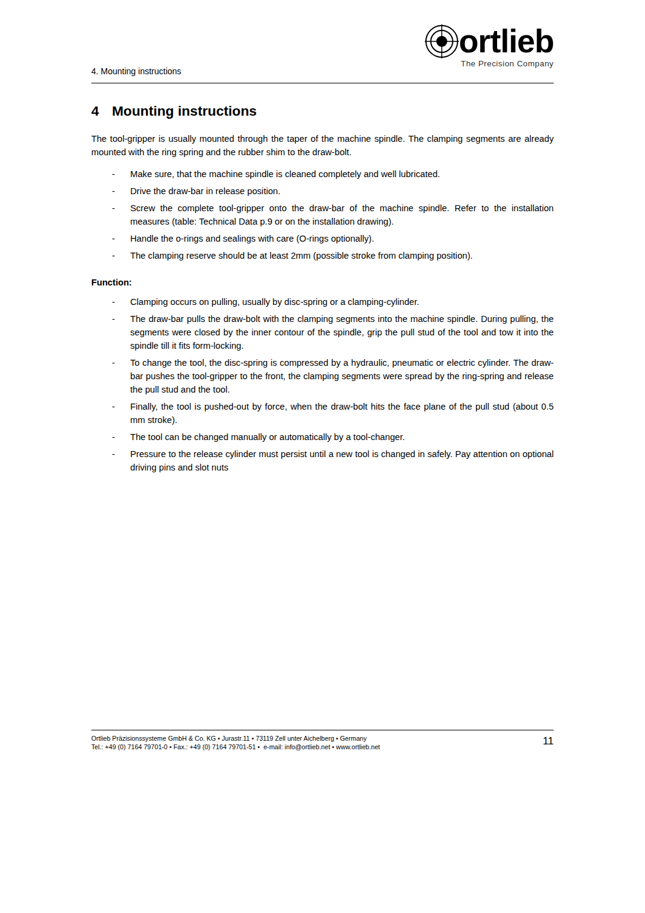4. Mounting instructions
ortlieb
The Precision Company
4 Mounting instructions
The tool-gripper is usually mounted through the taper of the machine spindle. The clamping segments are already mounted with the ring spring and the rubber shim to the draw-bolt.
Make sure, that the machine spindle is cleaned completely and well lubricated.
Drive the draw-bar in release position.
Screw the complete tool-gripper onto the draw-bar of the machine spindle. Refer to the installation measures (table: Technical Data p.9 or on the installation drawing).
Handle the o-rings and sealings with care (O-rings optionally).
The clamping reserve should be at least 2mm (possible stroke from clamping position).
Function:
Clamping occurs on pulling, usually by disc-spring or a clamping-cylinder.
The draw-bar pulls the draw-bolt with the clamping segments into the machine spindle. During pulling, the segments were closed by the inner contour of the spindle, grip the pull stud of the tool and tow it into the spindle till it fits form-locking.
To change the tool, the disc-spring is compressed by a hydraulic, pneumatic or electric cylinder. The draw-bar pushes the tool-gripper to the front, the clamping segments were spread by the ring-spring and release the pull stud and the tool.
Finally, the tool is pushed-out by force, when the draw-bolt hits the face plane of the pull stud (about 0.5 mm stroke).
The tool can be changed manually or automatically by a tool-changer.
Pressure to the release cylinder must persist until a new tool is changed in safely. Pay attention on optional driving pins and slot nuts
11 Ortlieb Präzisionssysteme GmbH & Co. KG • Jurastr.11 • 73119 Zell unter Aichelberg • Germany
Tel.: +49 (0) 7164 79701-0 • Fax.: +49 (0) 7164 79701-51 • e-mail: info@ortlieb.net • www.ortlieb.net